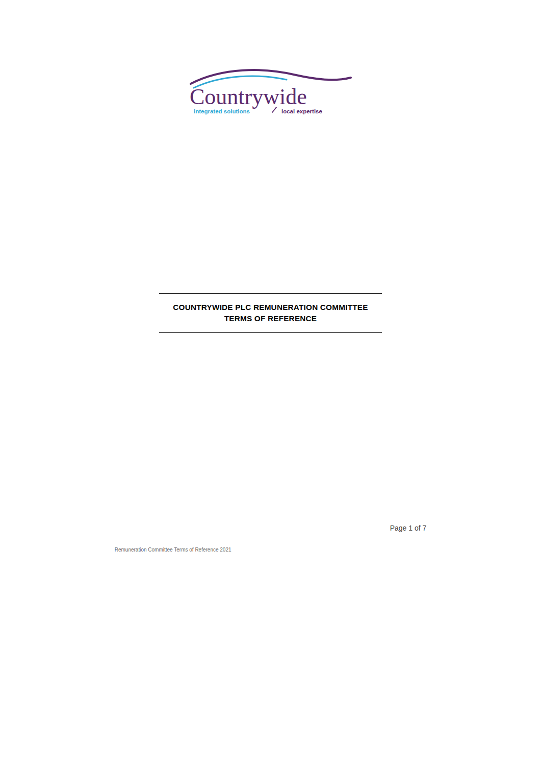Countrywide integrated solutions local expertise
COUNTRYWIDE PLC REMUNERATION COMMITTEE
TERMS OF REFERENCE
Page 1 of 7
Remuneration Committee Terms of Reference 2021